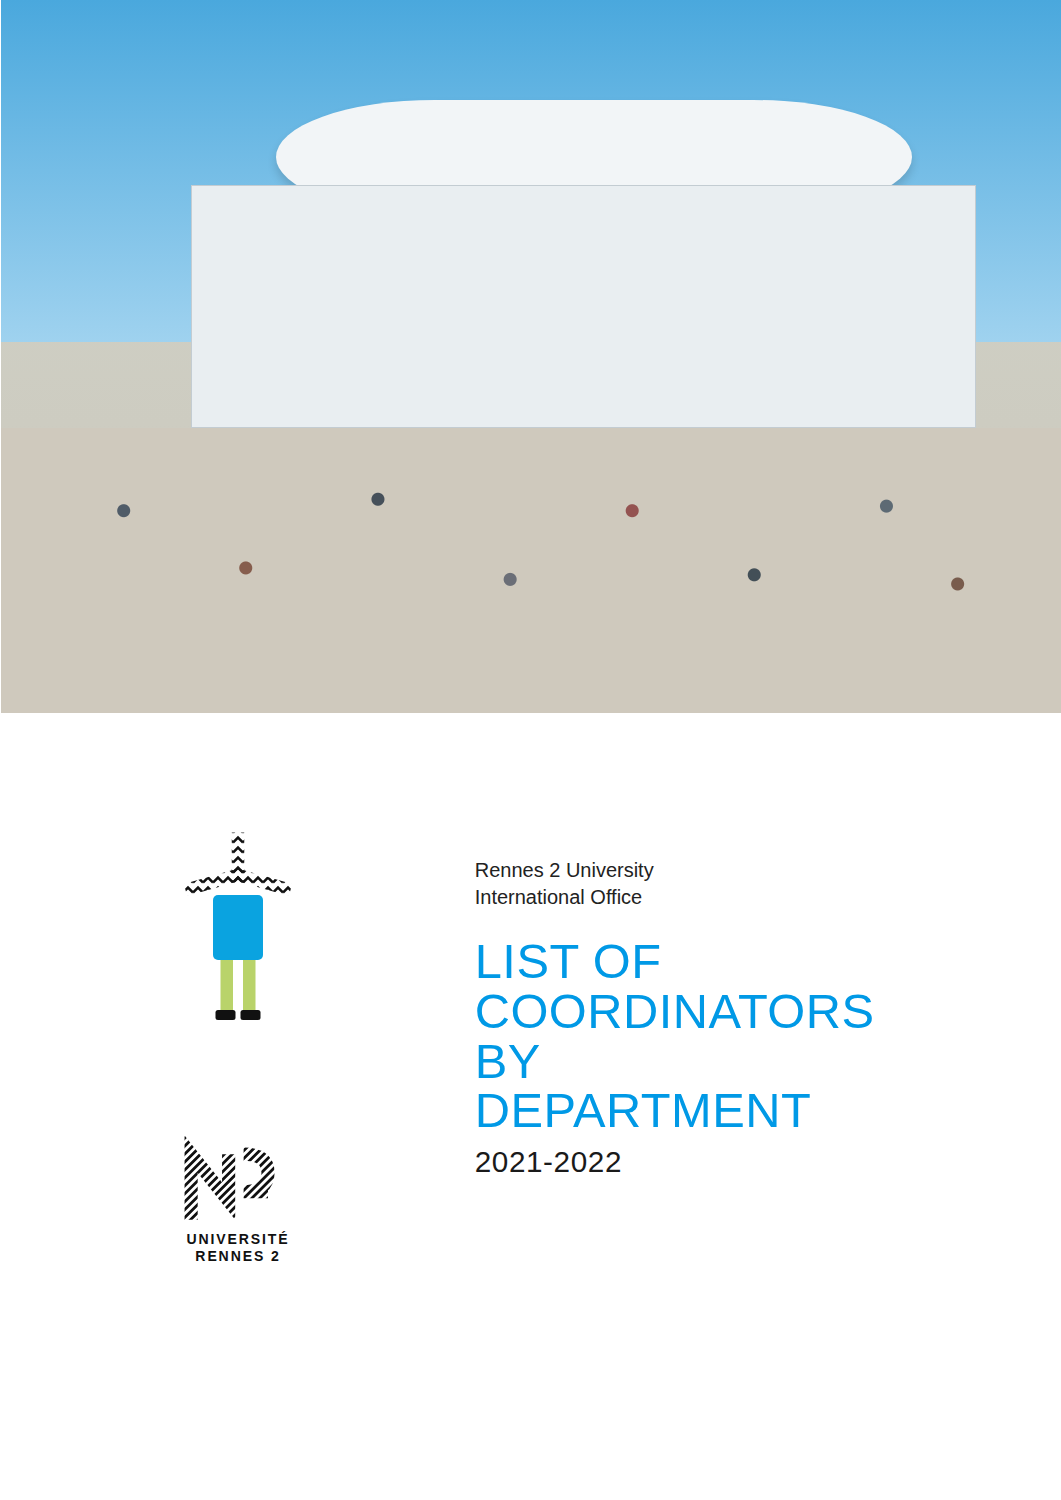Students gathering outside a campus building at Rennes 2 University.
Decorative illustration of a figure with raised patterned arms.
UNIVERSITÉ RENNES 2
Université Rennes 2 logo.
Rennes 2 University International Office
List of Coordinators by Department
2021-2022